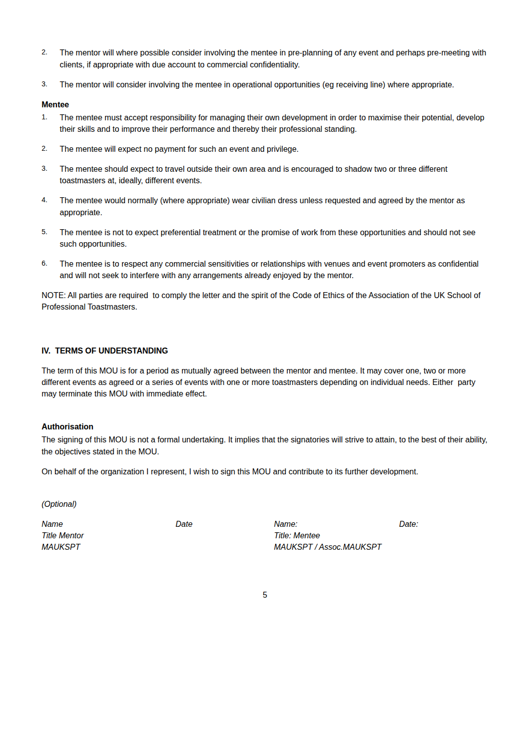2.
The mentor will where possible consider involving the mentee in pre-planning of any event and perhaps pre-meeting with clients, if appropriate with due account to commercial confidentiality.
3.
The mentor will consider involving the mentee in operational opportunities (eg receiving line) where appropriate.
Mentee
1.
The mentee must accept responsibility for managing their own development in order to maximise their potential, develop their skills and to improve their performance and thereby their professional standing.
2.
The mentee will expect no payment for such an event and privilege.
3.
The mentee should expect to travel outside their own area and is encouraged to shadow two or three different toastmasters at, ideally, different events.
4.
The mentee would normally (where appropriate) wear civilian dress unless requested and agreed by the mentor as appropriate.
5.
The mentee is not to expect preferential treatment or the promise of work from these opportunities and should not see such opportunities.
6.
The mentee is to respect any commercial sensitivities or relationships with venues and event promoters as confidential and will not seek to interfere with any arrangements already enjoyed by the mentor.
NOTE: All parties are required to comply the letter and the spirit of the Code of Ethics of the Association of the UK School of Professional Toastmasters.
IV. TERMS OF UNDERSTANDING
The term of this MOU is for a period as mutually agreed between the mentor and mentee. It may cover one, two or more different events as agreed or a series of events with one or more toastmasters depending on individual needs. Either party may terminate this MOU with immediate effect.
Authorisation
The signing of this MOU is not a formal undertaking. It implies that the signatories will strive to attain, to the best of their ability, the objectives stated in the MOU.
On behalf of the organization I represent, I wish to sign this MOU and contribute to its further development.
(Optional)
| Name | Date | Name: | Date: |
| Title Mentor | | Title: Mentee | |
| MAUKSPT | | MAUKSPT / Assoc.MAUKSPT |
5